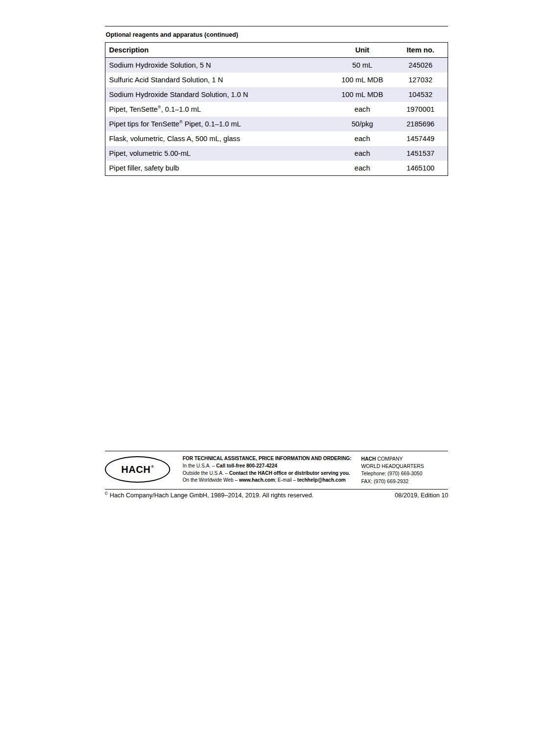Optional reagents and apparatus (continued)
| Description | Unit | Item no. |
| --- | --- | --- |
| Sodium Hydroxide Solution, 5 N | 50 mL | 245026 |
| Sulfuric Acid Standard Solution, 1 N | 100 mL MDB | 127032 |
| Sodium Hydroxide Standard Solution, 1.0 N | 100 mL MDB | 104532 |
| Pipet, TenSette ® , 0.1–1.0 mL | each | 1970001 |
| Pipet tips for TenSette ® Pipet, 0.1–1.0 mL | 50/pkg | 2185696 |
| Flask, volumetric, Class A, 500 mL, glass | each | 1457449 |
| Pipet, volumetric 5.00-mL | each | 1451537 |
| Pipet filler, safety bulb | each | 1465100 |
HACH®
FOR TECHNICAL ASSISTANCE, PRICE INFORMATION AND ORDERING:
In the U.S.A. – Call toll-free 800-227-4224
Outside the U.S.A. – Contact the HACH office or distributor serving you.
On the Worldwide Web – www.hach.com; E-mail – techhelp@hach.com
HACH COMPANY
WORLD HEADQUARTERS
Telephone: (970) 669-3050
FAX: (970) 669-2932
© Hach Company/Hach Lange GmbH, 1989–2014, 2019. All rights reserved.
08/2019, Edition 10